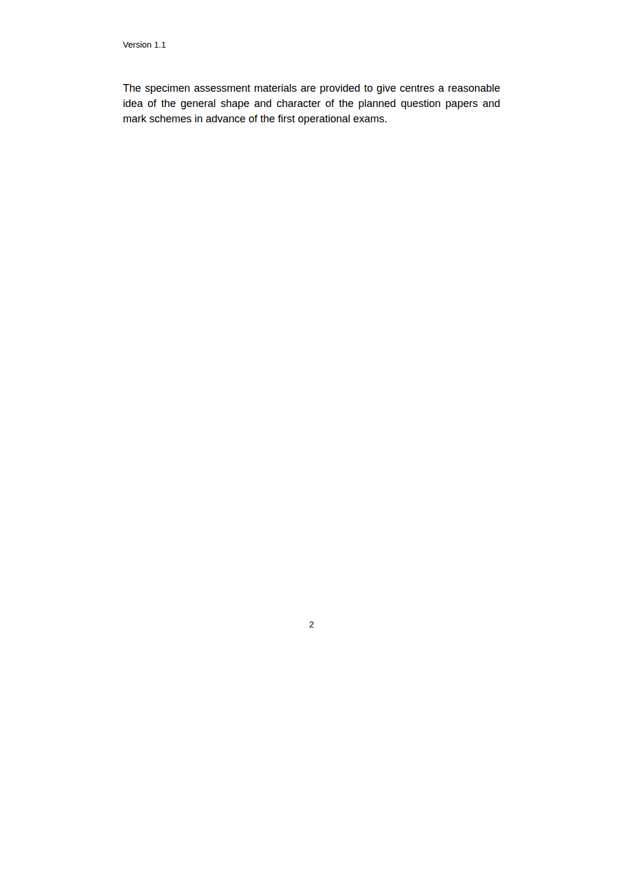Version 1.1
The specimen assessment materials are provided to give centres a reasonable idea of the general shape and character of the planned question papers and mark schemes in advance of the first operational exams.
2